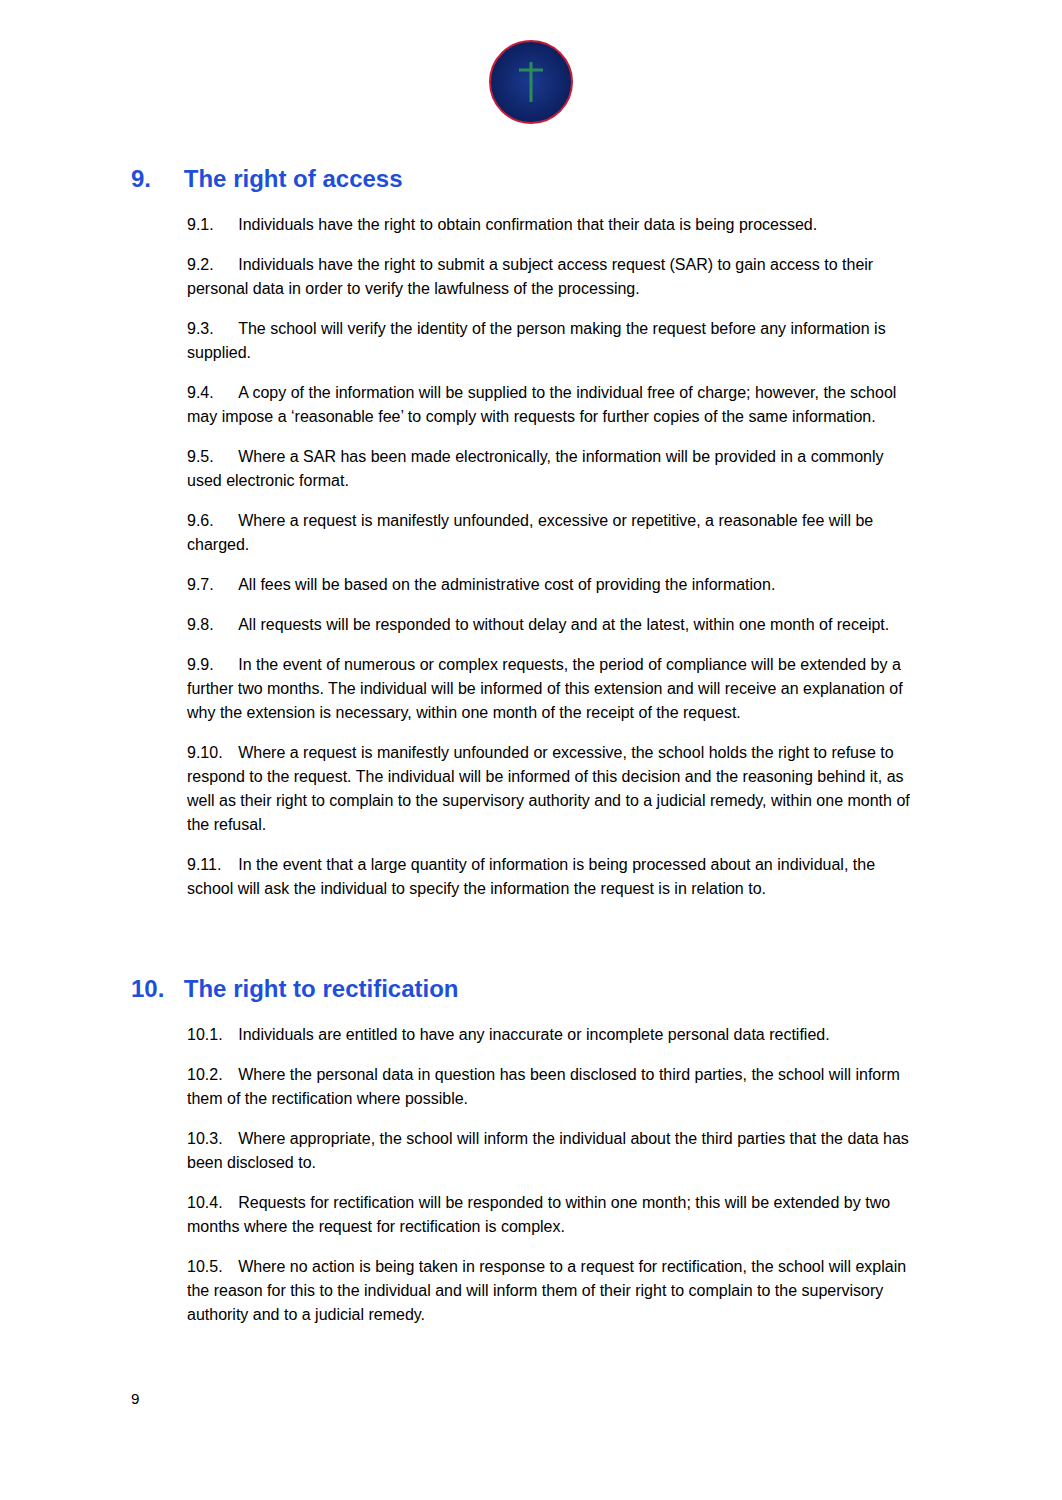9. The right of access
9.1. Individuals have the right to obtain confirmation that their data is being processed.
9.2. Individuals have the right to submit a subject access request (SAR) to gain access to their personal data in order to verify the lawfulness of the processing.
9.3. The school will verify the identity of the person making the request before any information is supplied.
9.4. A copy of the information will be supplied to the individual free of charge; however, the school may impose a ‘reasonable fee’ to comply with requests for further copies of the same information.
9.5. Where a SAR has been made electronically, the information will be provided in a commonly used electronic format.
9.6. Where a request is manifestly unfounded, excessive or repetitive, a reasonable fee will be charged.
9.7. All fees will be based on the administrative cost of providing the information.
9.8. All requests will be responded to without delay and at the latest, within one month of receipt.
9.9. In the event of numerous or complex requests, the period of compliance will be extended by a further two months. The individual will be informed of this extension and will receive an explanation of why the extension is necessary, within one month of the receipt of the request.
9.10. Where a request is manifestly unfounded or excessive, the school holds the right to refuse to respond to the request. The individual will be informed of this decision and the reasoning behind it, as well as their right to complain to the supervisory authority and to a judicial remedy, within one month of the refusal.
9.11. In the event that a large quantity of information is being processed about an individual, the school will ask the individual to specify the information the request is in relation to.
10. The right to rectification
10.1. Individuals are entitled to have any inaccurate or incomplete personal data rectified.
10.2. Where the personal data in question has been disclosed to third parties, the school will inform them of the rectification where possible.
10.3. Where appropriate, the school will inform the individual about the third parties that the data has been disclosed to.
10.4. Requests for rectification will be responded to within one month; this will be extended by two months where the request for rectification is complex.
10.5. Where no action is being taken in response to a request for rectification, the school will explain the reason for this to the individual and will inform them of their right to complain to the supervisory authority and to a judicial remedy.
9